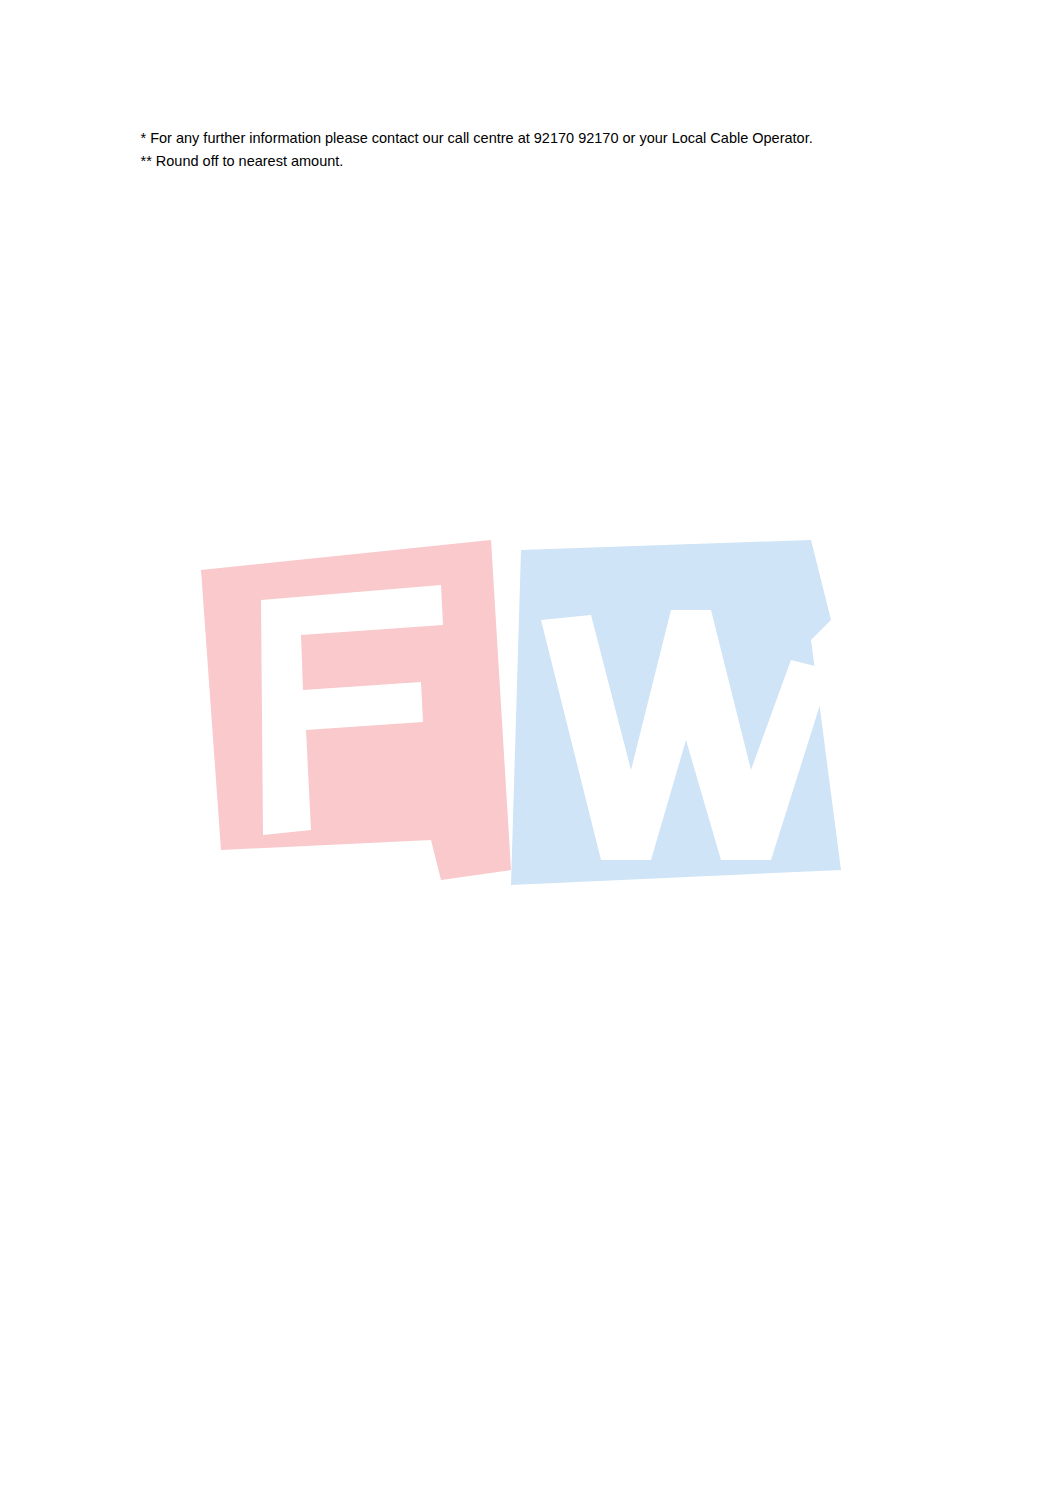* For any further information please contact our call centre at 92170 92170 or your Local Cable Operator.
** Round off to nearest amount.